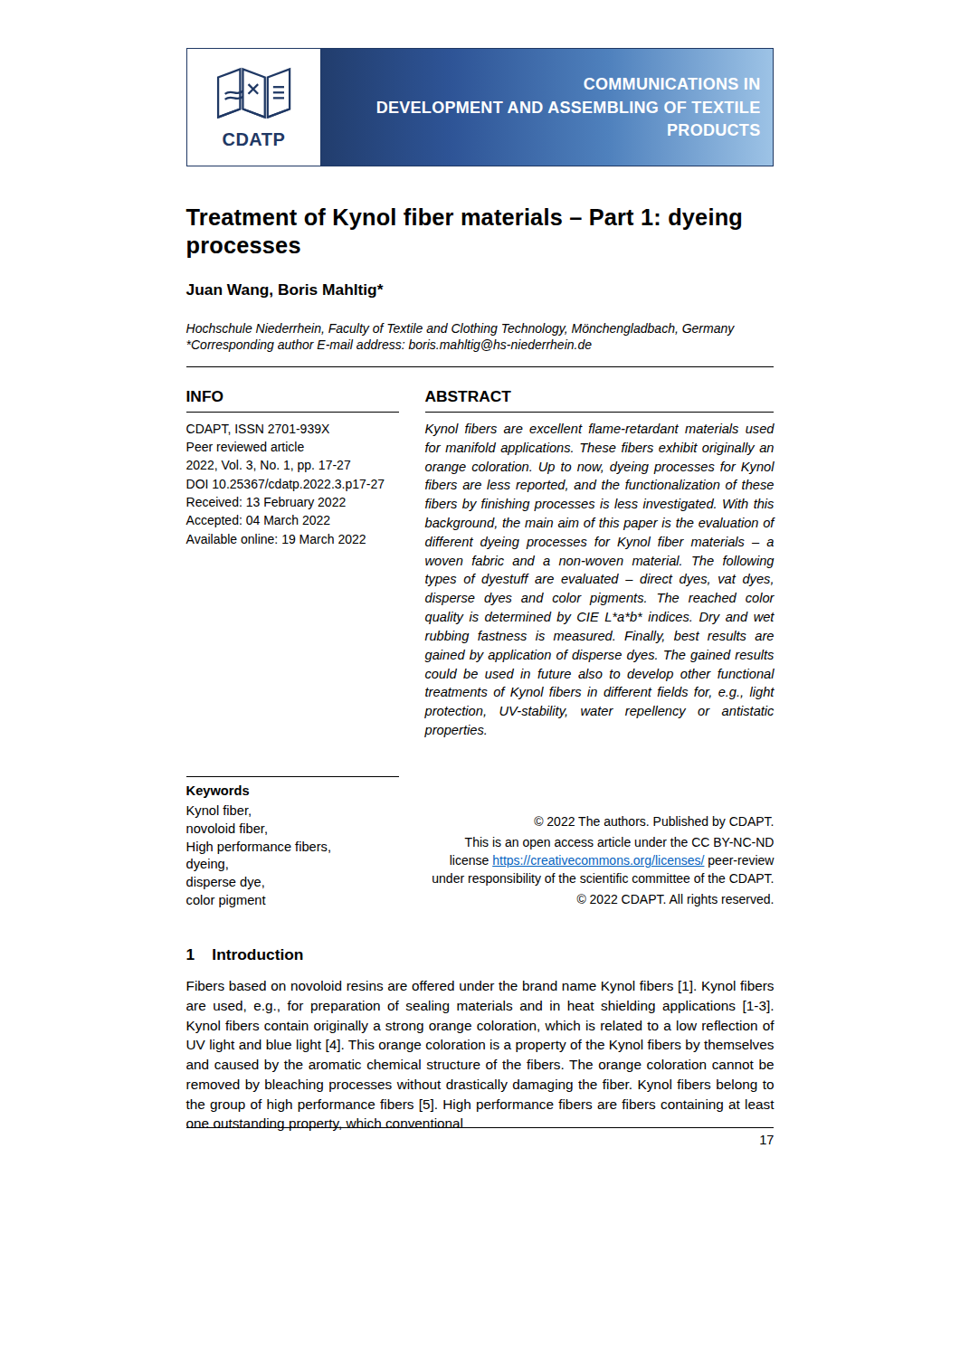CDATP
COMMUNICATIONS IN
DEVELOPMENT AND ASSEMBLING OF TEXTILE PRODUCTS
Treatment of Kynol fiber materials – Part 1: dyeing processes
Juan Wang, Boris Mahltig*
Hochschule Niederrhein, Faculty of Textile and Clothing Technology, Mönchengladbach, Germany
*Corresponding author E-mail address: boris.mahltig@hs-niederrhein.de
INFO
CDAPT, ISSN 2701-939X
Peer reviewed article
2022, Vol. 3, No. 1, pp. 17-27
DOI 10.25367/cdatp.2022.3.p17-27
Received: 13 February 2022
Accepted: 04 March 2022
Available online: 19 March 2022
ABSTRACT
Kynol fibers are excellent flame-retardant materials used for manifold applications. These fibers exhibit originally an orange coloration. Up to now, dyeing processes for Kynol fibers are less reported, and the functionalization of these fibers by finishing processes is less investigated. With this background, the main aim of this paper is the evaluation of different dyeing processes for Kynol fiber materials – a woven fabric and a non-woven material. The following types of dyestuff are evaluated – direct dyes, vat dyes, disperse dyes and color pigments. The reached color quality is determined by CIE L*a*b* indices. Dry and wet rubbing fastness is measured. Finally, best results are gained by application of disperse dyes. The gained results could be used in future also to develop other functional treatments of Kynol fibers in different fields for, e.g., light protection, UV-stability, water repellency or antistatic properties.
Keywords
Kynol fiber,
novoloid fiber,
High performance fibers,
dyeing,
disperse dye,
color pigment
© 2022 The authors. Published by CDAPT.
This is an open access article under the CC BY-NC-ND license https://creativecommons.org/licenses/ peer-review under responsibility of the scientific committee of the CDAPT.
© 2022 CDAPT. All rights reserved.
1 Introduction
Fibers based on novoloid resins are offered under the brand name Kynol fibers [1]. Kynol fibers are used, e.g., for preparation of sealing materials and in heat shielding applications [1-3]. Kynol fibers contain originally a strong orange coloration, which is related to a low reflection of UV light and blue light [4]. This orange coloration is a property of the Kynol fibers by themselves and caused by the aromatic chemical structure of the fibers. The orange coloration cannot be removed by bleaching processes without drastically damaging the fiber. Kynol fibers belong to the group of high performance fibers [5]. High performance fibers are fibers containing at least one outstanding property, which conventional
17